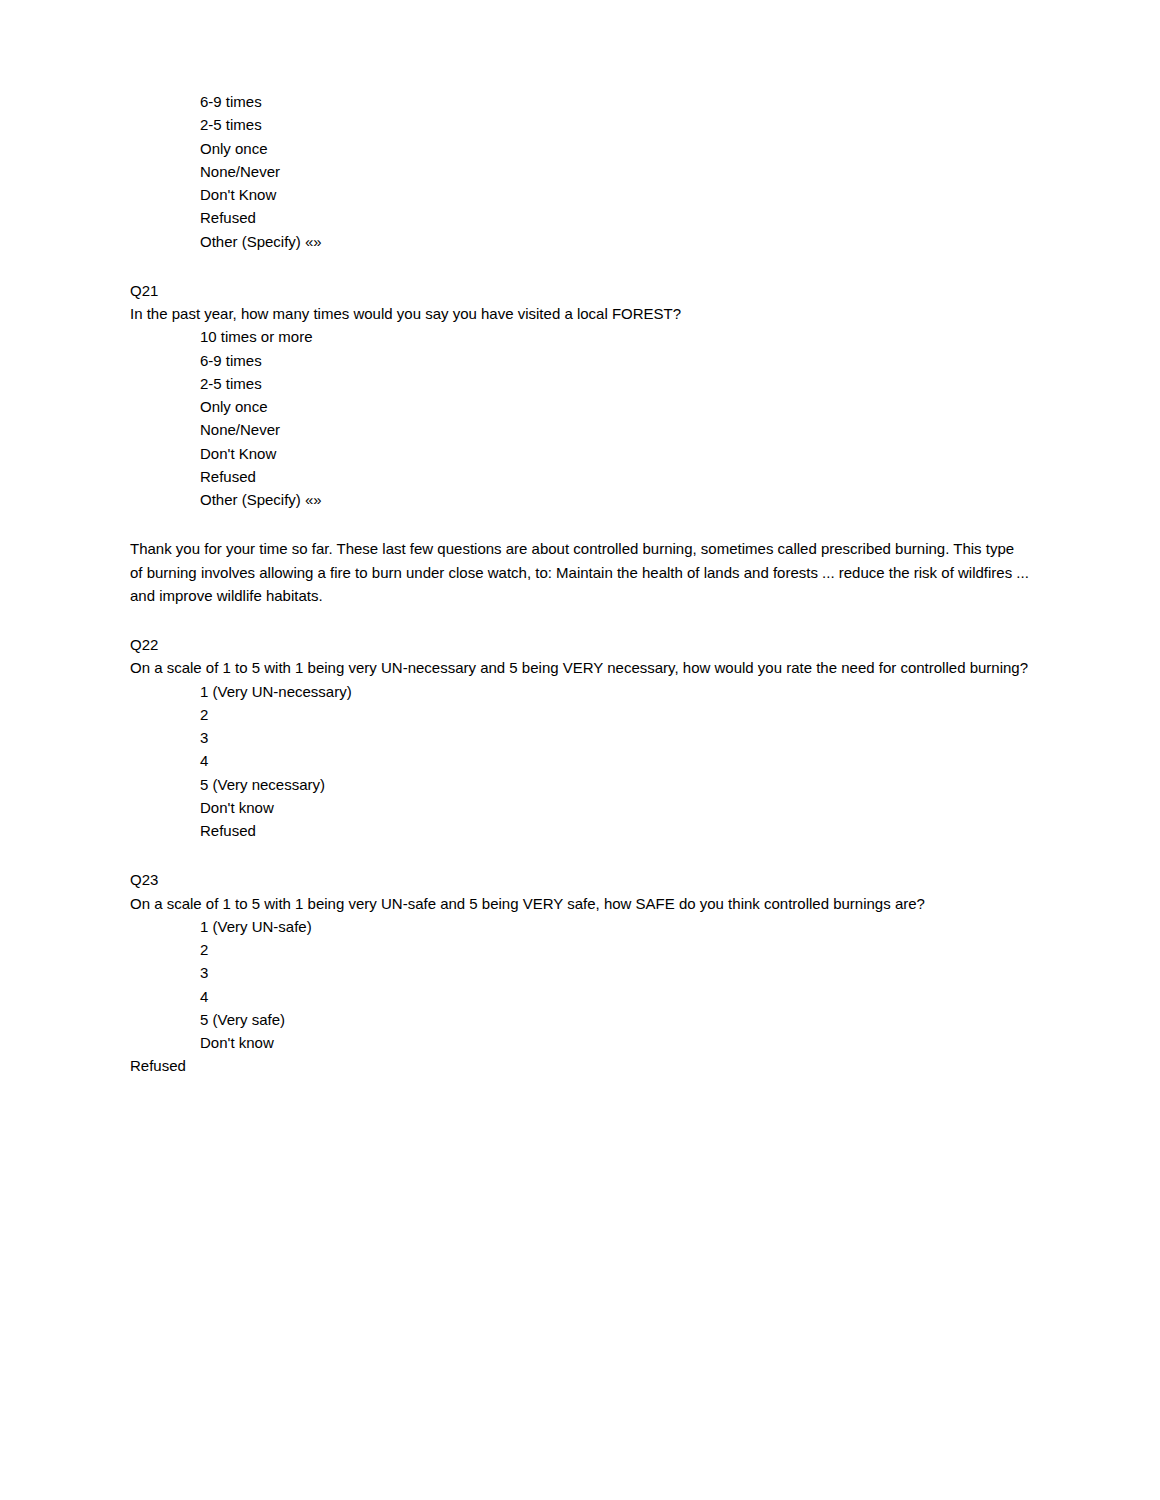6-9 times
2-5 times
Only once
None/Never
Don't Know
Refused
Other (Specify) «»
Q21
In the past year, how many times would you say you have visited a local FOREST?
10 times or more
6-9 times
2-5 times
Only once
None/Never
Don't Know
Refused
Other (Specify) «»
Thank you for your time so far. These last few questions are about controlled burning, sometimes called prescribed burning. This type of burning involves allowing a fire to burn under close watch, to: Maintain the health of lands and forests ... reduce the risk of wildfires ... and improve wildlife habitats.
Q22
On a scale of 1 to 5 with 1 being very UN-necessary and 5 being VERY necessary, how would you rate the need for controlled burning?
1 (Very UN-necessary)
2
3
4
5 (Very necessary)
Don't know
Refused
Q23
On a scale of 1 to 5 with 1 being very UN-safe and 5 being VERY safe, how SAFE do you think controlled burnings are?
1 (Very UN-safe)
2
3
4
5 (Very safe)
Don't know
Refused